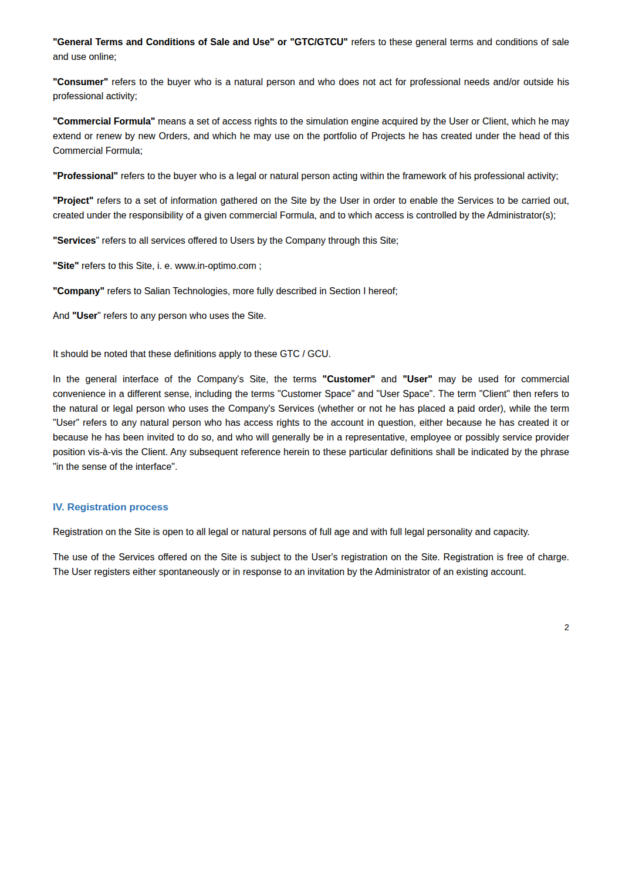"General Terms and Conditions of Sale and Use" or "GTC/GTCU" refers to these general terms and conditions of sale and use online;
"Consumer" refers to the buyer who is a natural person and who does not act for professional needs and/or outside his professional activity;
"Commercial Formula" means a set of access rights to the simulation engine acquired by the User or Client, which he may extend or renew by new Orders, and which he may use on the portfolio of Projects he has created under the head of this Commercial Formula;
"Professional" refers to the buyer who is a legal or natural person acting within the framework of his professional activity;
"Project" refers to a set of information gathered on the Site by the User in order to enable the Services to be carried out, created under the responsibility of a given commercial Formula, and to which access is controlled by the Administrator(s);
"Services" refers to all services offered to Users by the Company through this Site;
"Site" refers to this Site, i. e. www.in-optimo.com ;
"Company" refers to Salian Technologies, more fully described in Section I hereof;
And "User" refers to any person who uses the Site.
It should be noted that these definitions apply to these GTC / GCU.
In the general interface of the Company's Site, the terms "Customer" and "User" may be used for commercial convenience in a different sense, including the terms "Customer Space" and "User Space". The term "Client" then refers to the natural or legal person who uses the Company's Services (whether or not he has placed a paid order), while the term "User" refers to any natural person who has access rights to the account in question, either because he has created it or because he has been invited to do so, and who will generally be in a representative, employee or possibly service provider position vis-à-vis the Client. Any subsequent reference herein to these particular definitions shall be indicated by the phrase "in the sense of the interface".
IV. Registration process
Registration on the Site is open to all legal or natural persons of full age and with full legal personality and capacity.
The use of the Services offered on the Site is subject to the User's registration on the Site. Registration is free of charge. The User registers either spontaneously or in response to an invitation by the Administrator of an existing account.
2